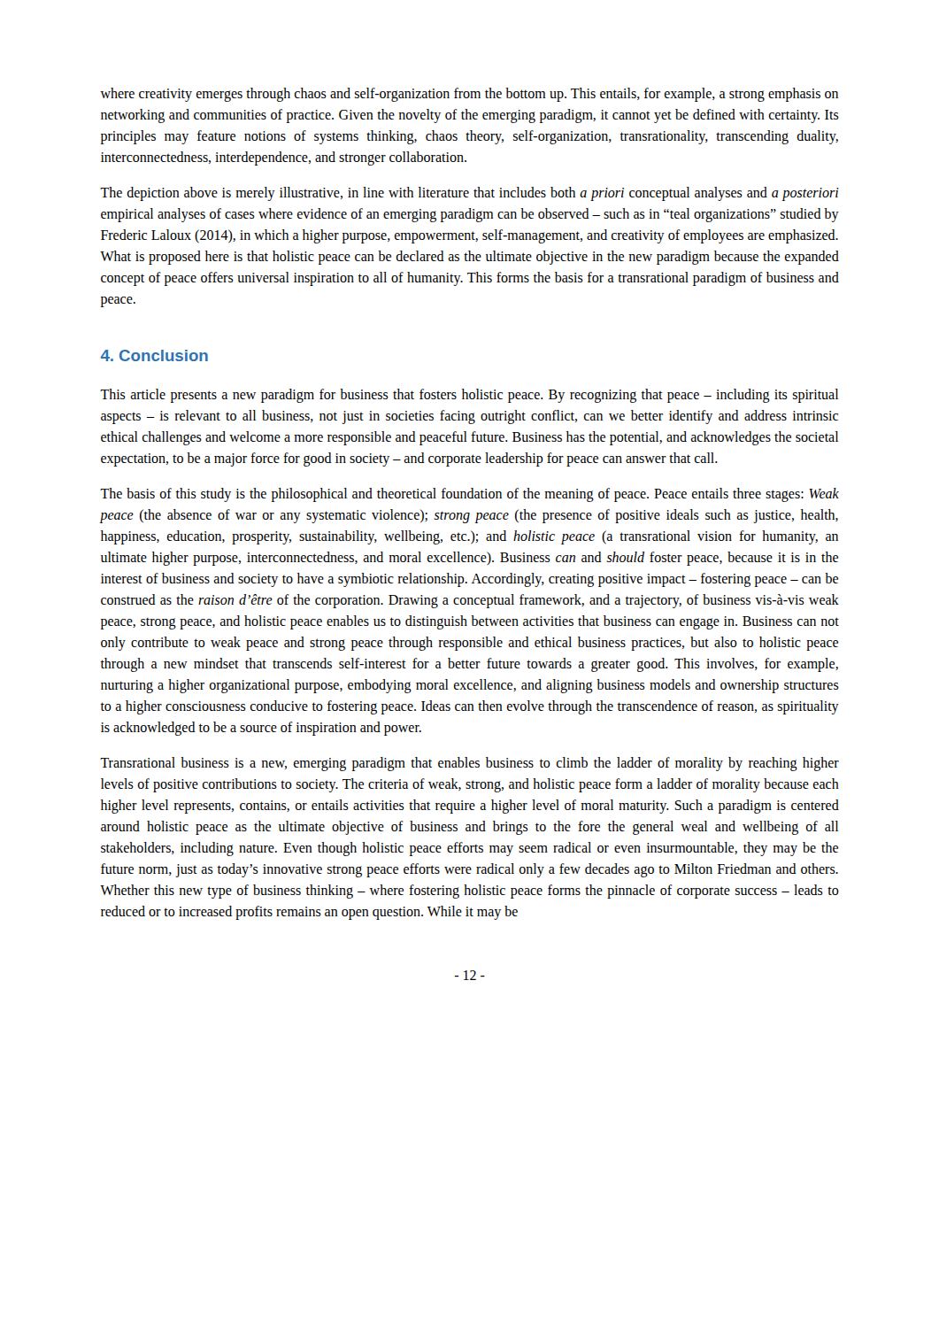where creativity emerges through chaos and self-organization from the bottom up. This entails, for example, a strong emphasis on networking and communities of practice. Given the novelty of the emerging paradigm, it cannot yet be defined with certainty. Its principles may feature notions of systems thinking, chaos theory, self-organization, transrationality, transcending duality, interconnectedness, interdependence, and stronger collaboration.
The depiction above is merely illustrative, in line with literature that includes both a priori conceptual analyses and a posteriori empirical analyses of cases where evidence of an emerging paradigm can be observed – such as in “teal organizations” studied by Frederic Laloux (2014), in which a higher purpose, empowerment, self-management, and creativity of employees are emphasized. What is proposed here is that holistic peace can be declared as the ultimate objective in the new paradigm because the expanded concept of peace offers universal inspiration to all of humanity. This forms the basis for a transrational paradigm of business and peace.
4. Conclusion
This article presents a new paradigm for business that fosters holistic peace. By recognizing that peace – including its spiritual aspects – is relevant to all business, not just in societies facing outright conflict, can we better identify and address intrinsic ethical challenges and welcome a more responsible and peaceful future. Business has the potential, and acknowledges the societal expectation, to be a major force for good in society – and corporate leadership for peace can answer that call.
The basis of this study is the philosophical and theoretical foundation of the meaning of peace. Peace entails three stages: Weak peace (the absence of war or any systematic violence); strong peace (the presence of positive ideals such as justice, health, happiness, education, prosperity, sustainability, wellbeing, etc.); and holistic peace (a transrational vision for humanity, an ultimate higher purpose, interconnectedness, and moral excellence). Business can and should foster peace, because it is in the interest of business and society to have a symbiotic relationship. Accordingly, creating positive impact – fostering peace – can be construed as the raison d’être of the corporation. Drawing a conceptual framework, and a trajectory, of business vis-à-vis weak peace, strong peace, and holistic peace enables us to distinguish between activities that business can engage in. Business can not only contribute to weak peace and strong peace through responsible and ethical business practices, but also to holistic peace through a new mindset that transcends self-interest for a better future towards a greater good. This involves, for example, nurturing a higher organizational purpose, embodying moral excellence, and aligning business models and ownership structures to a higher consciousness conducive to fostering peace. Ideas can then evolve through the transcendence of reason, as spirituality is acknowledged to be a source of inspiration and power.
Transrational business is a new, emerging paradigm that enables business to climb the ladder of morality by reaching higher levels of positive contributions to society. The criteria of weak, strong, and holistic peace form a ladder of morality because each higher level represents, contains, or entails activities that require a higher level of moral maturity. Such a paradigm is centered around holistic peace as the ultimate objective of business and brings to the fore the general weal and wellbeing of all stakeholders, including nature. Even though holistic peace efforts may seem radical or even insurmountable, they may be the future norm, just as today’s innovative strong peace efforts were radical only a few decades ago to Milton Friedman and others. Whether this new type of business thinking – where fostering holistic peace forms the pinnacle of corporate success – leads to reduced or to increased profits remains an open question. While it may be
- 12 -